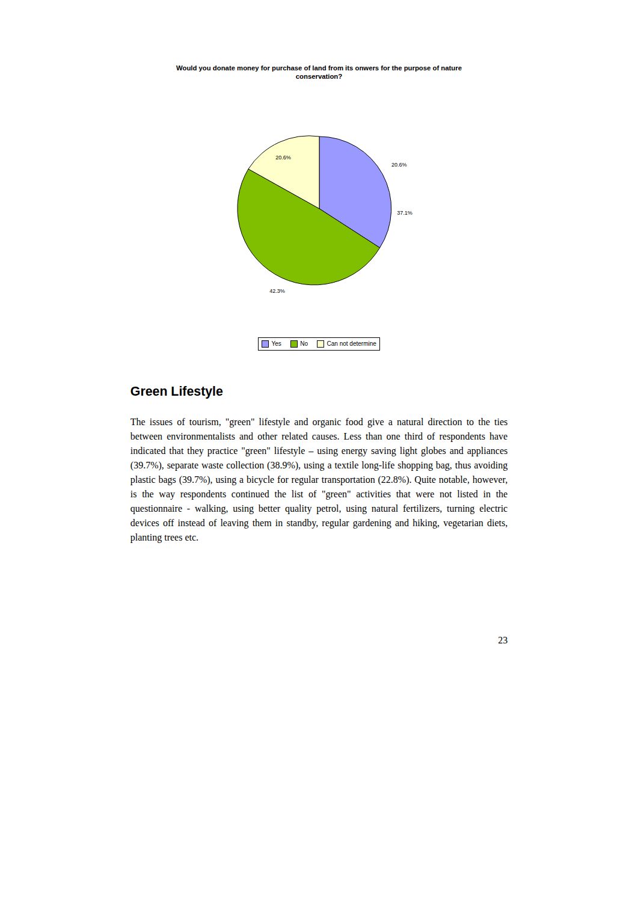Would you donate money for purchase of land from its onwers for the purpose of nature conservation?
20.6% x x 20.6% 37.1% 42.3%
Yes No Can not determine
Green Lifestyle
The issues of tourism, "green" lifestyle and organic food give a natural direction to the ties between environmentalists and other related causes. Less than one third of respondents have indicated that they practice "green" lifestyle – using energy saving light globes and appliances (39.7%), separate waste collection (38.9%), using a textile long-life shopping bag, thus avoiding plastic bags (39.7%), using a bicycle for regular transportation (22.8%). Quite notable, however, is the way respondents continued the list of "green" activities that were not listed in the questionnaire - walking, using better quality petrol, using natural fertilizers, turning electric devices off instead of leaving them in standby, regular gardening and hiking, vegetarian diets, planting trees etc.
23